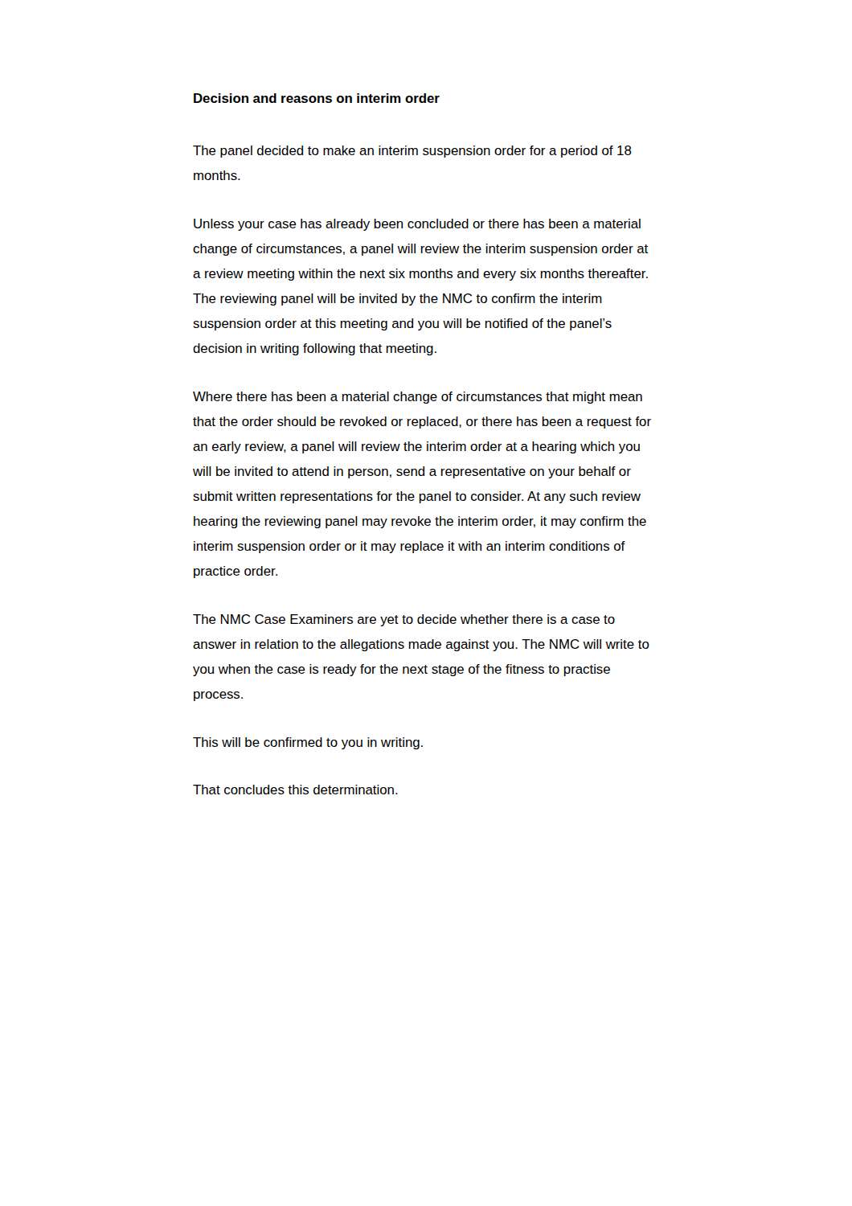Decision and reasons on interim order
The panel decided to make an interim suspension order for a period of 18 months.
Unless your case has already been concluded or there has been a material change of circumstances, a panel will review the interim suspension order at a review meeting within the next six months and every six months thereafter. The reviewing panel will be invited by the NMC to confirm the interim suspension order at this meeting and you will be notified of the panel’s decision in writing following that meeting.
Where there has been a material change of circumstances that might mean that the order should be revoked or replaced, or there has been a request for an early review, a panel will review the interim order at a hearing which you will be invited to attend in person, send a representative on your behalf or submit written representations for the panel to consider. At any such review hearing the reviewing panel may revoke the interim order, it may confirm the interim suspension order or it may replace it with an interim conditions of practice order.
The NMC Case Examiners are yet to decide whether there is a case to answer in relation to the allegations made against you. The NMC will write to you when the case is ready for the next stage of the fitness to practise process.
This will be confirmed to you in writing.
That concludes this determination.